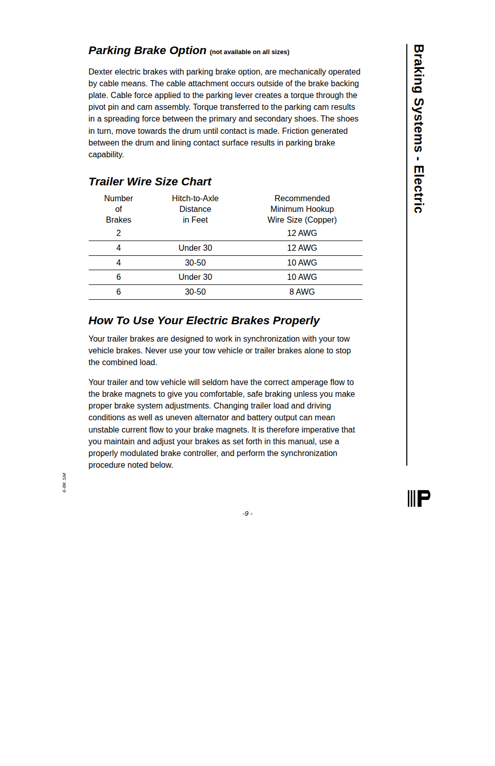Braking Systems - Electric
Parking Brake Option (not available on all sizes)
Dexter electric brakes with parking brake option, are mechanically operated by cable means. The cable attachment occurs outside of the brake backing plate. Cable force applied to the parking lever creates a torque through the pivot pin and cam assembly. Torque transferred to the parking cam results in a spreading force between the primary and secondary shoes. The shoes in turn, move towards the drum until contact is made. Friction generated between the drum and lining contact surface results in parking brake capability.
Trailer Wire Size Chart
| Number of Brakes | Hitch-to-Axle Distance in Feet | Recommended Minimum Hookup Wire Size (Copper) |
| --- | --- | --- |
| 2 | | 12 AWG |
| 4 | Under 30 | 12 AWG |
| 4 | 30-50 | 10 AWG |
| 6 | Under 30 | 10 AWG |
| 6 | 30-50 | 8 AWG |
How To Use Your Electric Brakes Properly
Your trailer brakes are designed to work in synchronization with your tow vehicle brakes. Never use your tow vehicle or trailer brakes alone to stop the combined load.
Your trailer and tow vehicle will seldom have the correct amperage flow to the brake magnets to give you comfortable, safe braking unless you make proper brake system adjustments. Changing trailer load and driving conditions as well as uneven alternator and battery output can mean unstable current flow to your brake magnets. It is therefore imperative that you maintain and adjust your brakes as set forth in this manual, use a properly modulated brake controller, and perform the synchronization procedure noted below.
6-8K SM
-9 -